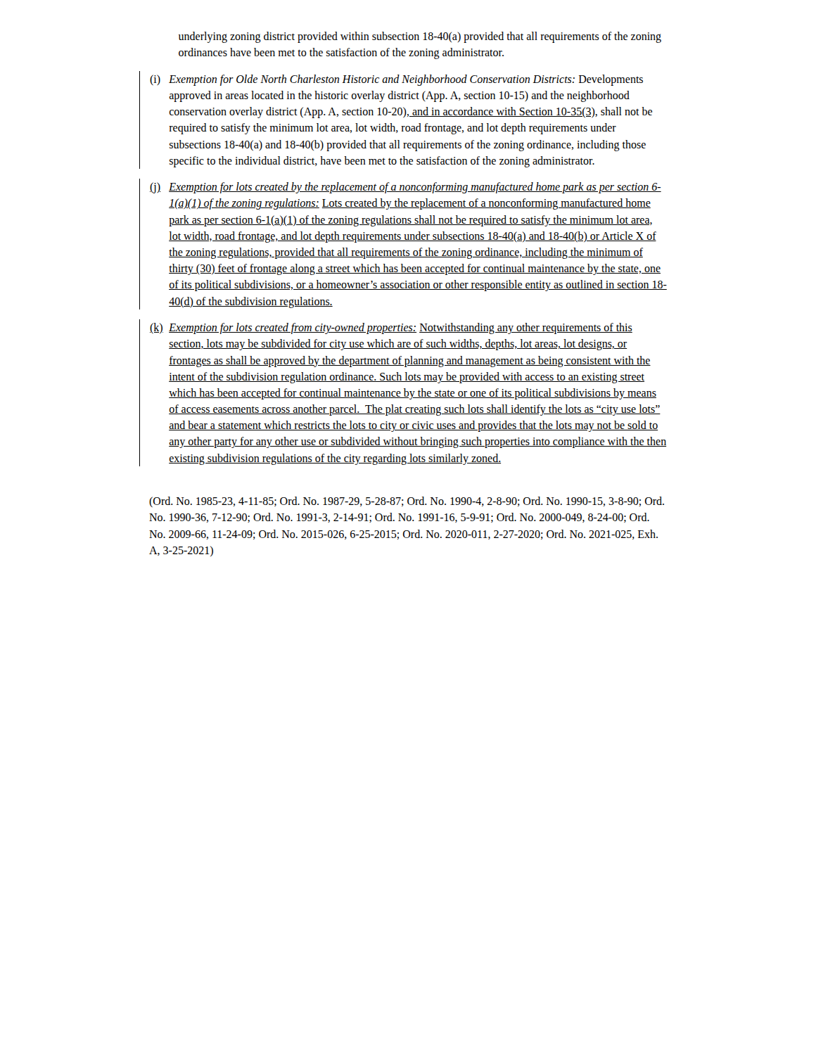underlying zoning district provided within subsection 18-40(a) provided that all requirements of the zoning ordinances have been met to the satisfaction of the zoning administrator.
(i) Exemption for Olde North Charleston Historic and Neighborhood Conservation Districts: Developments approved in areas located in the historic overlay district (App. A, section 10-15) and the neighborhood conservation overlay district (App. A, section 10-20), and in accordance with Section 10-35(3), shall not be required to satisfy the minimum lot area, lot width, road frontage, and lot depth requirements under subsections 18-40(a) and 18-40(b) provided that all requirements of the zoning ordinance, including those specific to the individual district, have been met to the satisfaction of the zoning administrator.
(j) Exemption for lots created by the replacement of a nonconforming manufactured home park as per section 6-1(a)(1) of the zoning regulations: Lots created by the replacement of a nonconforming manufactured home park as per section 6-1(a)(1) of the zoning regulations shall not be required to satisfy the minimum lot area, lot width, road frontage, and lot depth requirements under subsections 18-40(a) and 18-40(b) or Article X of the zoning regulations, provided that all requirements of the zoning ordinance, including the minimum of thirty (30) feet of frontage along a street which has been accepted for continual maintenance by the state, one of its political subdivisions, or a homeowner’s association or other responsible entity as outlined in section 18-40(d) of the subdivision regulations.
(k) Exemption for lots created from city-owned properties: Notwithstanding any other requirements of this section, lots may be subdivided for city use which are of such widths, depths, lot areas, lot designs, or frontages as shall be approved by the department of planning and management as being consistent with the intent of the subdivision regulation ordinance. Such lots may be provided with access to an existing street which has been accepted for continual maintenance by the state or one of its political subdivisions by means of access easements across another parcel. The plat creating such lots shall identify the lots as “city use lots” and bear a statement which restricts the lots to city or civic uses and provides that the lots may not be sold to any other party for any other use or subdivided without bringing such properties into compliance with the then existing subdivision regulations of the city regarding lots similarly zoned.
(Ord. No. 1985-23, 4-11-85; Ord. No. 1987-29, 5-28-87; Ord. No. 1990-4, 2-8-90; Ord. No. 1990-15, 3-8-90; Ord. No. 1990-36, 7-12-90; Ord. No. 1991-3, 2-14-91; Ord. No. 1991-16, 5-9-91; Ord. No. 2000-049, 8-24-00; Ord. No. 2009-66, 11-24-09; Ord. No. 2015-026, 6-25-2015; Ord. No. 2020-011, 2-27-2020; Ord. No. 2021-025, Exh. A, 3-25-2021)